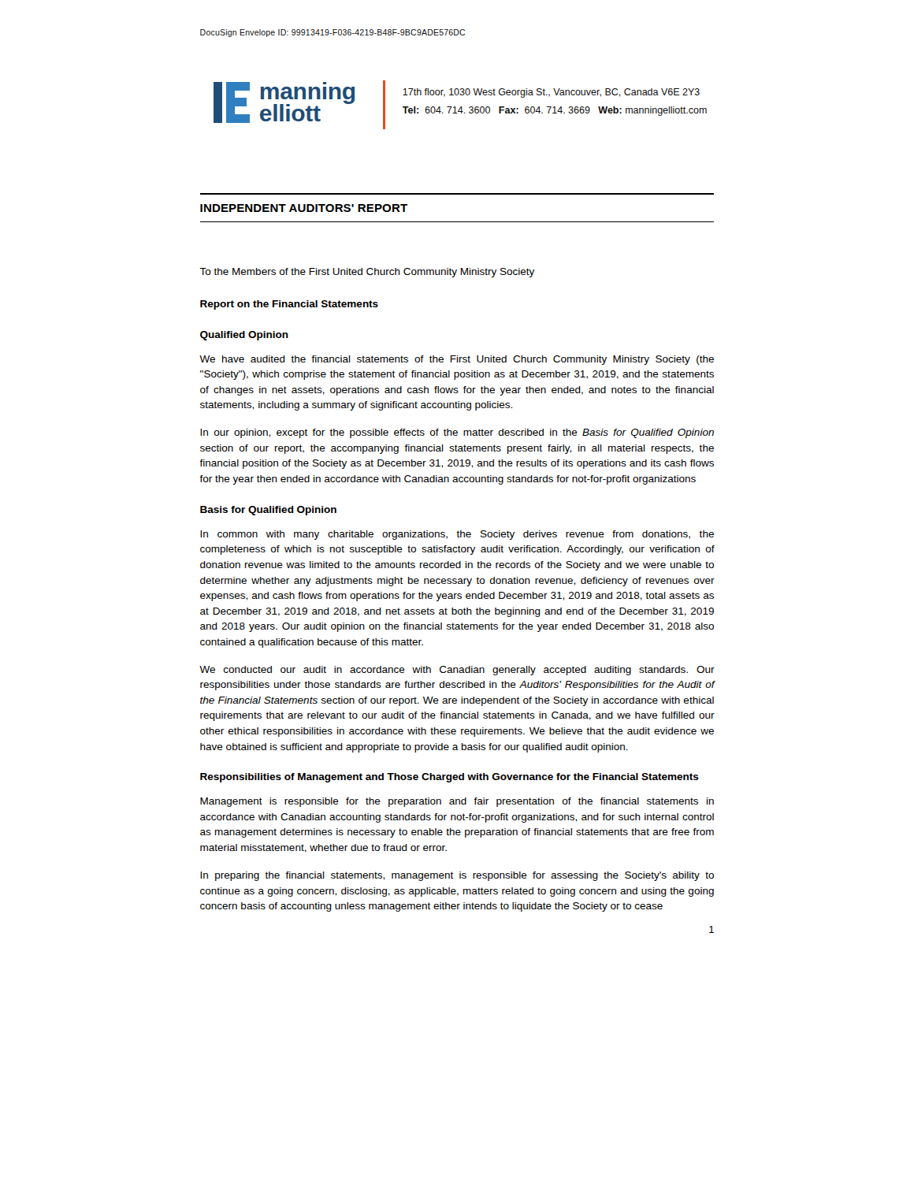DocuSign Envelope ID: 99913419-F036-4219-B48F-9BC9ADE576DC
manning elliott
17th floor, 1030 West Georgia St., Vancouver, BC, Canada V6E 2Y3
Tel: 604. 714. 3600 Fax: 604. 714. 3669 Web: manningelliott.com
Independent Auditors' Report
To the Members of the First United Church Community Ministry Society
Report on the Financial Statements
Qualified Opinion
We have audited the financial statements of the First United Church Community Ministry Society (the "Society"), which comprise the statement of financial position as at December 31, 2019, and the statements of changes in net assets, operations and cash flows for the year then ended, and notes to the financial statements, including a summary of significant accounting policies.
In our opinion, except for the possible effects of the matter described in the Basis for Qualified Opinion section of our report, the accompanying financial statements present fairly, in all material respects, the financial position of the Society as at December 31, 2019, and the results of its operations and its cash flows for the year then ended in accordance with Canadian accounting standards for not-for-profit organizations
Basis for Qualified Opinion
In common with many charitable organizations, the Society derives revenue from donations, the completeness of which is not susceptible to satisfactory audit verification. Accordingly, our verification of donation revenue was limited to the amounts recorded in the records of the Society and we were unable to determine whether any adjustments might be necessary to donation revenue, deficiency of revenues over expenses, and cash flows from operations for the years ended December 31, 2019 and 2018, total assets as at December 31, 2019 and 2018, and net assets at both the beginning and end of the December 31, 2019 and 2018 years. Our audit opinion on the financial statements for the year ended December 31, 2018 also contained a qualification because of this matter.
We conducted our audit in accordance with Canadian generally accepted auditing standards. Our responsibilities under those standards are further described in the Auditors' Responsibilities for the Audit of the Financial Statements section of our report. We are independent of the Society in accordance with ethical requirements that are relevant to our audit of the financial statements in Canada, and we have fulfilled our other ethical responsibilities in accordance with these requirements. We believe that the audit evidence we have obtained is sufficient and appropriate to provide a basis for our qualified audit opinion.
Responsibilities of Management and Those Charged with Governance for the Financial Statements
Management is responsible for the preparation and fair presentation of the financial statements in accordance with Canadian accounting standards for not-for-profit organizations, and for such internal control as management determines is necessary to enable the preparation of financial statements that are free from material misstatement, whether due to fraud or error.
In preparing the financial statements, management is responsible for assessing the Society's ability to continue as a going concern, disclosing, as applicable, matters related to going concern and using the going concern basis of accounting unless management either intends to liquidate the Society or to cease
1